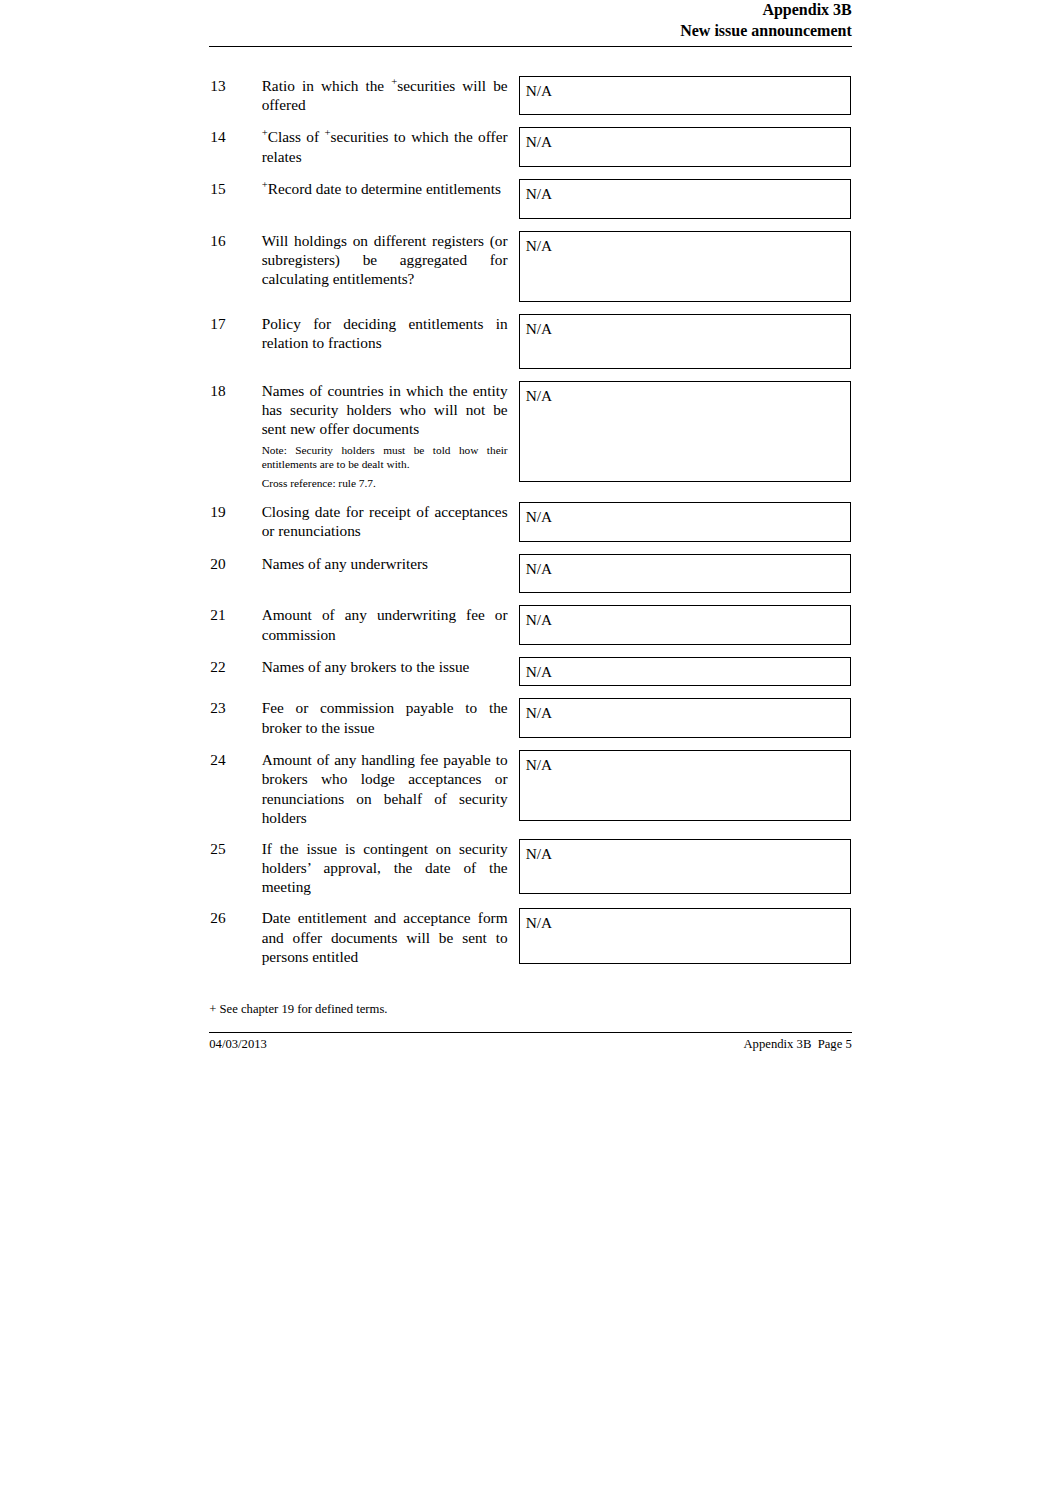Appendix 3B New issue announcement
| 13 | Ratio in which the + securities will be offered | N/A |
| 14 | + Class of + securities to which the offer relates | N/A |
| 15 | + Record date to determine entitlements | N/A |
| 16 | Will holdings on different registers (or subregisters) be aggregated for calculating entitlements? | N/A |
| 17 | Policy for deciding entitlements in relation to fractions | N/A |
| 18 | Names of countries in which the entity has security holders who will not be sent new offer documents Note: Security holders must be told how their entitlements are to be dealt with. Cross reference: rule 7.7. | N/A |
| 19 | Closing date for receipt of acceptances or renunciations | N/A |
| 20 | Names of any underwriters | N/A |
| 21 | Amount of any underwriting fee or commission | N/A |
| 22 | Names of any brokers to the issue | N/A |
| 23 | Fee or commission payable to the broker to the issue | N/A |
| 24 | Amount of any handling fee payable to brokers who lodge acceptances or renunciations on behalf of security holders | N/A |
| 25 | If the issue is contingent on security holders’ approval, the date of the meeting | N/A |
| 26 | Date entitlement and acceptance form and offer documents will be sent to persons entitled | N/A |
+ See chapter 19 for defined terms.
04/03/2013 Appendix 3B Page 5